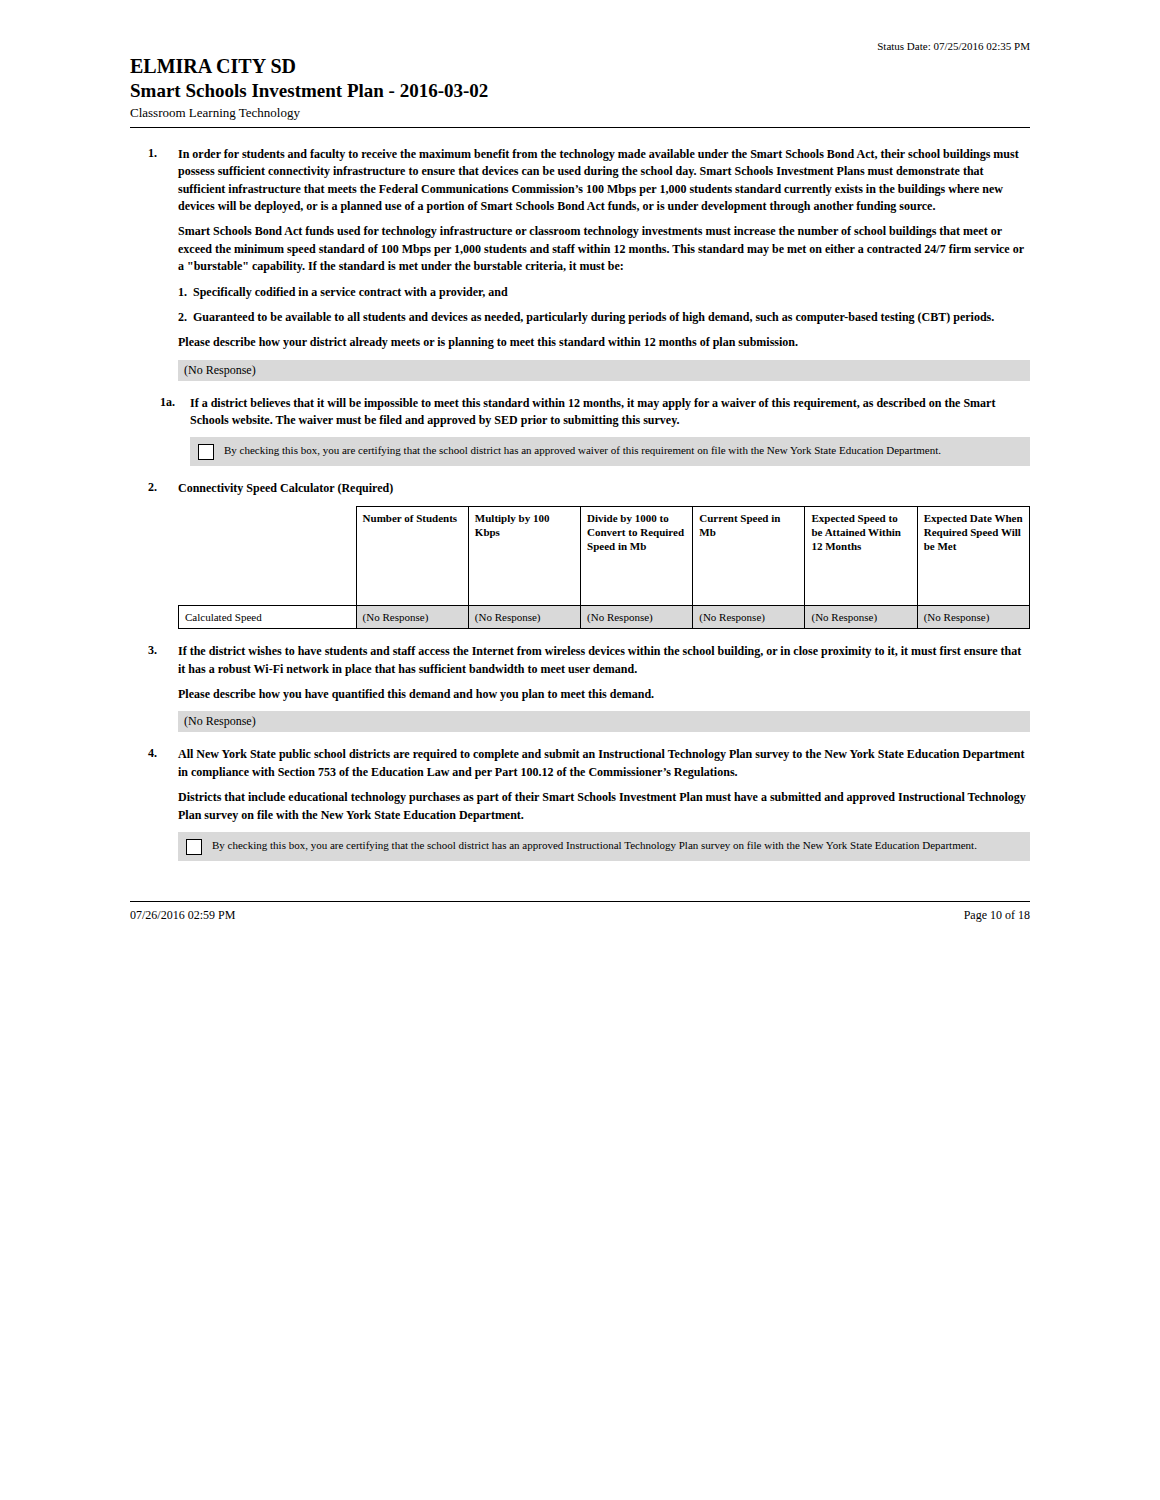Status Date: 07/25/2016 02:35 PM
ELMIRA CITY SD
Smart Schools Investment Plan - 2016-03-02
Classroom Learning Technology
1.
In order for students and faculty to receive the maximum benefit from the technology made available under the Smart Schools Bond Act, their school buildings must possess sufficient connectivity infrastructure to ensure that devices can be used during the school day. Smart Schools Investment Plans must demonstrate that sufficient infrastructure that meets the Federal Communications Commission’s 100 Mbps per 1,000 students standard currently exists in the buildings where new devices will be deployed, or is a planned use of a portion of Smart Schools Bond Act funds, or is under development through another funding source.
Smart Schools Bond Act funds used for technology infrastructure or classroom technology investments must increase the number of school buildings that meet or exceed the minimum speed standard of 100 Mbps per 1,000 students and staff within 12 months. This standard may be met on either a contracted 24/7 firm service or a "burstable" capability. If the standard is met under the burstable criteria, it must be:
1. Specifically codified in a service contract with a provider, and
2. Guaranteed to be available to all students and devices as needed, particularly during periods of high demand, such as computer-based testing (CBT) periods.
Please describe how your district already meets or is planning to meet this standard within 12 months of plan submission.
(No Response)
1a.
If a district believes that it will be impossible to meet this standard within 12 months, it may apply for a waiver of this requirement, as described on the Smart Schools website. The waiver must be filed and approved by SED prior to submitting this survey.
By checking this box, you are certifying that the school district has an approved waiver of this requirement on file with the New York State Education Department.
2.
Connectivity Speed Calculator (Required)
| | Number of Students | Multiply by 100 Kbps | Divide by 1000 to Convert to Required Speed in Mb | Current Speed in Mb | Expected Speed to be Attained Within 12 Months | Expected Date When Required Speed Will be Met |
| --- | --- | --- | --- | --- | --- | --- |
| Calculated Speed | (No Response) | (No Response) | (No Response) | (No Response) | (No Response) | (No Response) |
3.
If the district wishes to have students and staff access the Internet from wireless devices within the school building, or in close proximity to it, it must first ensure that it has a robust Wi-Fi network in place that has sufficient bandwidth to meet user demand.
Please describe how you have quantified this demand and how you plan to meet this demand.
(No Response)
4.
All New York State public school districts are required to complete and submit an Instructional Technology Plan survey to the New York State Education Department in compliance with Section 753 of the Education Law and per Part 100.12 of the Commissioner’s Regulations.
Districts that include educational technology purchases as part of their Smart Schools Investment Plan must have a submitted and approved Instructional Technology Plan survey on file with the New York State Education Department.
By checking this box, you are certifying that the school district has an approved Instructional Technology Plan survey on file with the New York State Education Department.
07/26/2016 02:59 PM
Page 10 of 18